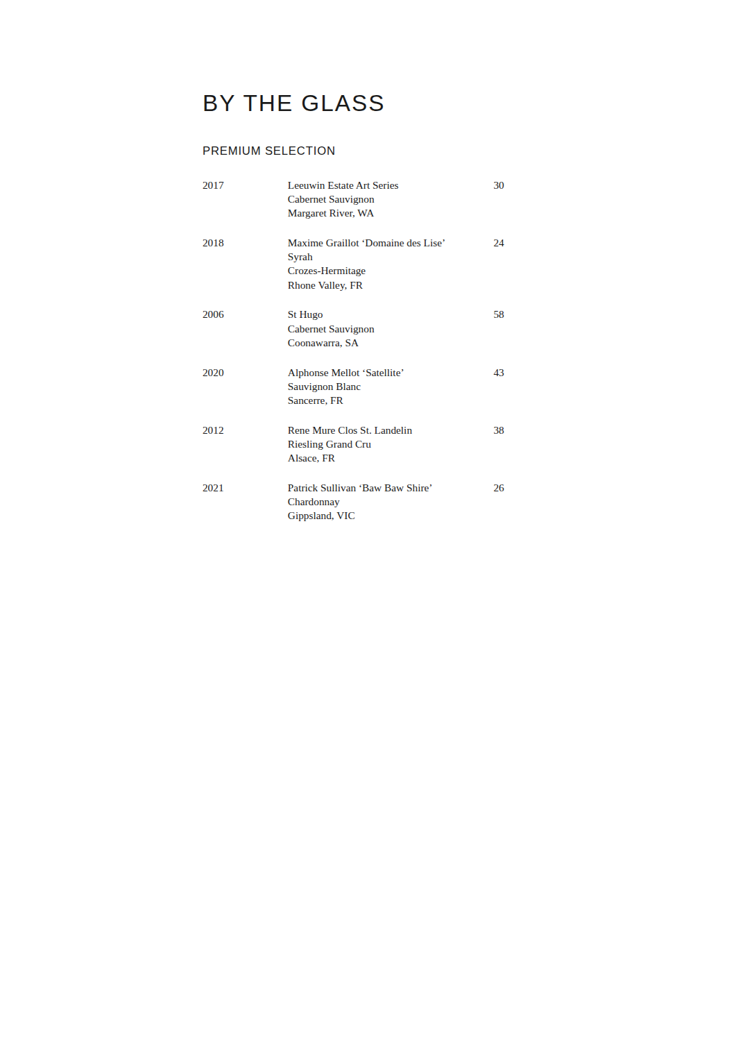BY THE GLASS
PREMIUM SELECTION
| 2017 | Leeuwin Estate Art Series Cabernet Sauvignon Margaret River, WA | 30 |
| 2018 | Maxime Graillot ‘Domaine des Lise’ Syrah Crozes-Hermitage Rhone Valley, FR | 24 |
| 2006 | St Hugo Cabernet Sauvignon Coonawarra, SA | 58 |
| 2020 | Alphonse Mellot ‘Satellite’ Sauvignon Blanc Sancerre, FR | 43 |
| 2012 | Rene Mure Clos St. Landelin Riesling Grand Cru Alsace, FR | 38 |
| 2021 | Patrick Sullivan ‘Baw Baw Shire’ Chardonnay Gippsland, VIC | 26 |